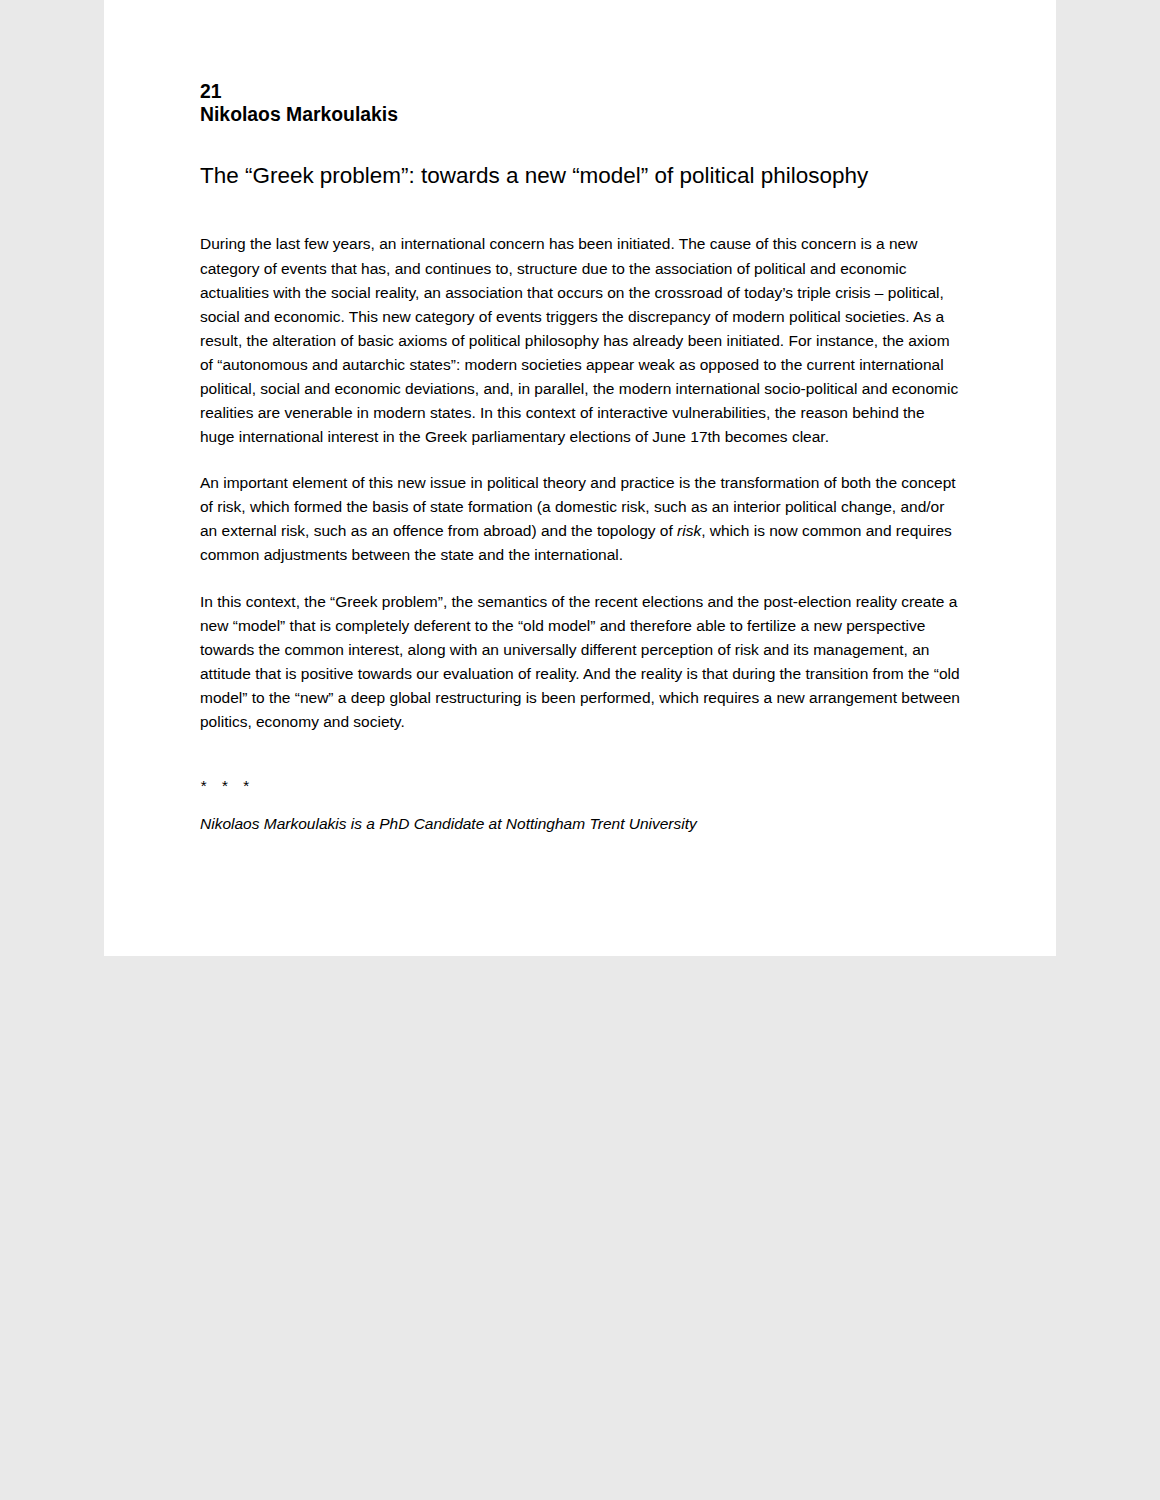21
Nikolaos Markoulakis
The “Greek problem”: towards a new “model” of political philosophy
During the last few years, an international concern has been initiated. The cause of this concern is a new category of events that has, and continues to, structure due to the association of political and economic actualities with the social reality, an association that occurs on the crossroad of today’s triple crisis – political, social and economic. This new category of events triggers the discrepancy of modern political societies. As a result, the alteration of basic axioms of political philosophy has already been initiated. For instance, the axiom of “autonomous and autarchic states”: modern societies appear weak as opposed to the current international political, social and economic deviations, and, in parallel, the modern international socio-political and economic realities are venerable in modern states. In this context of interactive vulnerabilities, the reason behind the huge international interest in the Greek parliamentary elections of June 17th becomes clear.
An important element of this new issue in political theory and practice is the transformation of both the concept of risk, which formed the basis of state formation (a domestic risk, such as an interior political change, and/or an external risk, such as an offence from abroad) and the topology of risk, which is now common and requires common adjustments between the state and the international.
In this context, the “Greek problem”, the semantics of the recent elections and the post-election reality create a new “model” that is completely deferent to the “old model” and therefore able to fertilize a new perspective towards the common interest, along with an universally different perception of risk and its management, an attitude that is positive towards our evaluation of reality. And the reality is that during the transition from the “old model” to the “new” a deep global restructuring is been performed, which requires a new arrangement between politics, economy and society.
* * *
Nikolaos Markoulakis is a PhD Candidate at Nottingham Trent University